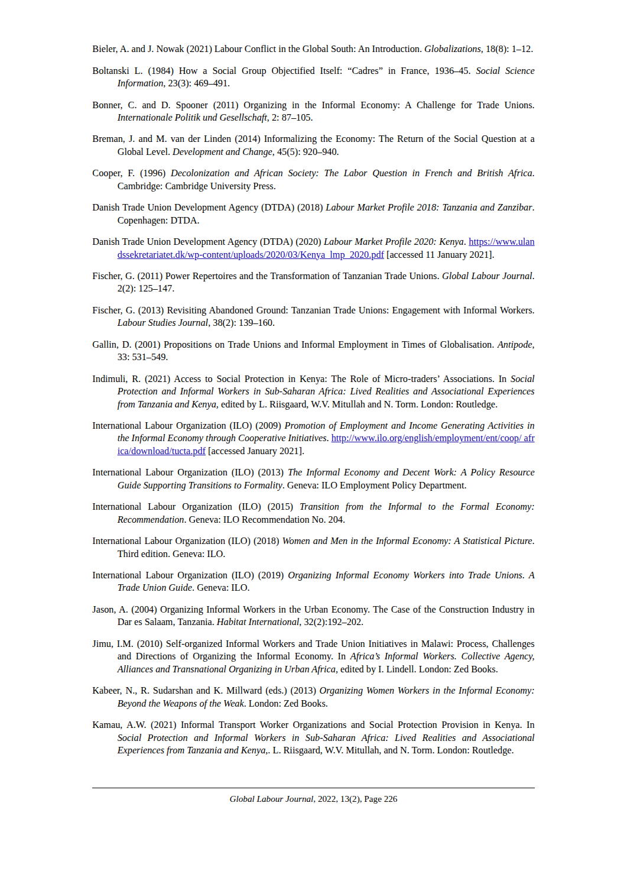Bieler, A. and J. Nowak (2021) Labour Conflict in the Global South: An Introduction. Globalizations, 18(8): 1–12.
Boltanski L. (1984) How a Social Group Objectified Itself: “Cadres” in France, 1936–45. Social Science Information, 23(3): 469–491.
Bonner, C. and D. Spooner (2011) Organizing in the Informal Economy: A Challenge for Trade Unions. Internationale Politik und Gesellschaft, 2: 87–105.
Breman, J. and M. van der Linden (2014) Informalizing the Economy: The Return of the Social Question at a Global Level. Development and Change, 45(5): 920–940.
Cooper, F. (1996) Decolonization and African Society: The Labor Question in French and British Africa. Cambridge: Cambridge University Press.
Danish Trade Union Development Agency (DTDA) (2018) Labour Market Profile 2018: Tanzania and Zanzibar. Copenhagen: DTDA.
Danish Trade Union Development Agency (DTDA) (2020) Labour Market Profile 2020: Kenya. https://www.ulandssekretariatet.dk/wp-content/uploads/2020/03/Kenya_lmp_2020.pdf [accessed 11 January 2021].
Fischer, G. (2011) Power Repertoires and the Transformation of Tanzanian Trade Unions. Global Labour Journal. 2(2): 125–147.
Fischer, G. (2013) Revisiting Abandoned Ground: Tanzanian Trade Unions: Engagement with Informal Workers. Labour Studies Journal, 38(2): 139–160.
Gallin, D. (2001) Propositions on Trade Unions and Informal Employment in Times of Globalisation. Antipode, 33: 531–549.
Indimuli, R. (2021) Access to Social Protection in Kenya: The Role of Micro-traders’ Associations. In Social Protection and Informal Workers in Sub-Saharan Africa: Lived Realities and Associational Experiences from Tanzania and Kenya, edited by L. Riisgaard, W.V. Mitullah and N. Torm. London: Routledge.
International Labour Organization (ILO) (2009) Promotion of Employment and Income Generating Activities in the Informal Economy through Cooperative Initiatives. http://www.ilo.org/english/employment/ent/coop/ africa/download/tucta.pdf [accessed January 2021].
International Labour Organization (ILO) (2013) The Informal Economy and Decent Work: A Policy Resource Guide Supporting Transitions to Formality. Geneva: ILO Employment Policy Department.
International Labour Organization (ILO) (2015) Transition from the Informal to the Formal Economy: Recommendation. Geneva: ILO Recommendation No. 204.
International Labour Organization (ILO) (2018) Women and Men in the Informal Economy: A Statistical Picture. Third edition. Geneva: ILO.
International Labour Organization (ILO) (2019) Organizing Informal Economy Workers into Trade Unions. A Trade Union Guide. Geneva: ILO.
Jason, A. (2004) Organizing Informal Workers in the Urban Economy. The Case of the Construction Industry in Dar es Salaam, Tanzania. Habitat International, 32(2):192–202.
Jimu, I.M. (2010) Self-organized Informal Workers and Trade Union Initiatives in Malawi: Process, Challenges and Directions of Organizing the Informal Economy. In Africa’s Informal Workers. Collective Agency, Alliances and Transnational Organizing in Urban Africa, edited by I. Lindell. London: Zed Books.
Kabeer, N., R. Sudarshan and K. Millward (eds.) (2013) Organizing Women Workers in the Informal Economy: Beyond the Weapons of the Weak. London: Zed Books.
Kamau, A.W. (2021) Informal Transport Worker Organizations and Social Protection Provision in Kenya. In Social Protection and Informal Workers in Sub-Saharan Africa: Lived Realities and Associational Experiences from Tanzania and Kenya,. L. Riisgaard, W.V. Mitullah, and N. Torm. London: Routledge.
Global Labour Journal, 2022, 13(2), Page 226